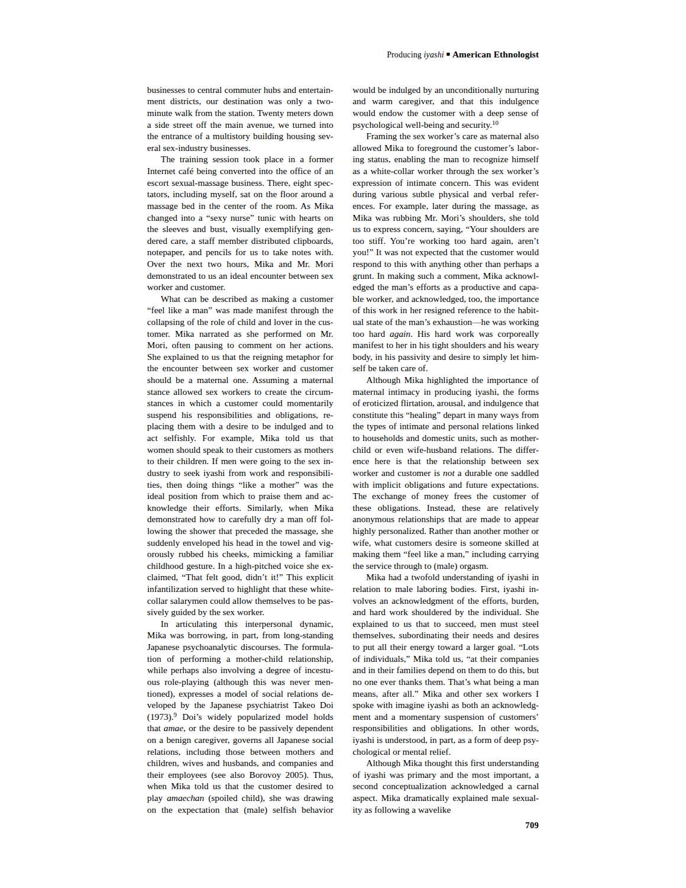Producing iyashi■American Ethnologist
businesses to central commuter hubs and entertainment districts, our destination was only a two-minute walk from the station. Twenty meters down a side street off the main avenue, we turned into the entrance of a multistory building housing several sex-industry businesses.
The training session took place in a former Internet café being converted into the office of an escort sexual-massage business. There, eight spectators, including myself, sat on the floor around a massage bed in the center of the room. As Mika changed into a “sexy nurse” tunic with hearts on the sleeves and bust, visually exemplifying gendered care, a staff member distributed clipboards, notepaper, and pencils for us to take notes with. Over the next two hours, Mika and Mr. Mori demonstrated to us an ideal encounter between sex worker and customer.
What can be described as making a customer “feel like a man” was made manifest through the collapsing of the role of child and lover in the customer. Mika narrated as she performed on Mr. Mori, often pausing to comment on her actions. She explained to us that the reigning metaphor for the encounter between sex worker and customer should be a maternal one. Assuming a maternal stance allowed sex workers to create the circumstances in which a customer could momentarily suspend his responsibilities and obligations, replacing them with a desire to be indulged and to act selfishly. For example, Mika told us that women should speak to their customers as mothers to their children. If men were going to the sex industry to seek iyashi from work and responsibilities, then doing things “like a mother” was the ideal position from which to praise them and acknowledge their efforts. Similarly, when Mika demonstrated how to carefully dry a man off following the shower that preceded the massage, she suddenly enveloped his head in the towel and vigorously rubbed his cheeks, mimicking a familiar childhood gesture. In a high-pitched voice she exclaimed, “That felt good, didn’t it!” This explicit infantilization served to highlight that these white-collar salarymen could allow themselves to be passively guided by the sex worker.
In articulating this interpersonal dynamic, Mika was borrowing, in part, from long-standing Japanese psychoanalytic discourses. The formulation of performing a mother-child relationship, while perhaps also involving a degree of incestuous role-playing (although this was never mentioned), expresses a model of social relations developed by the Japanese psychiatrist Takeo Doi (1973).9 Doi’s widely popularized model holds that amae, or the desire to be passively dependent on a benign caregiver, governs all Japanese social relations, including those between mothers and children, wives and husbands, and companies and their employees (see also Borovoy 2005). Thus, when Mika told us that the customer desired to play amaechan (spoiled child), she was drawing on the expectation that (male) selfish behavior would be indulged by an unconditionally nurturing and warm caregiver, and that this indulgence would endow the customer with a deep sense of psychological well-being and security.10
Framing the sex worker’s care as maternal also allowed Mika to foreground the customer’s laboring status, enabling the man to recognize himself as a white-collar worker through the sex worker’s expression of intimate concern. This was evident during various subtle physical and verbal references. For example, later during the massage, as Mika was rubbing Mr. Mori’s shoulders, she told us to express concern, saying, “Your shoulders are too stiff. You’re working too hard again, aren’t you!” It was not expected that the customer would respond to this with anything other than perhaps a grunt. In making such a comment, Mika acknowledged the man’s efforts as a productive and capable worker, and acknowledged, too, the importance of this work in her resigned reference to the habitual state of the man’s exhaustion—he was working too hard again. His hard work was corporeally manifest to her in his tight shoulders and his weary body, in his passivity and desire to simply let himself be taken care of.
Although Mika highlighted the importance of maternal intimacy in producing iyashi, the forms of eroticized flirtation, arousal, and indulgence that constitute this “healing” depart in many ways from the types of intimate and personal relations linked to households and domestic units, such as mother-child or even wife-husband relations. The difference here is that the relationship between sex worker and customer is not a durable one saddled with implicit obligations and future expectations. The exchange of money frees the customer of these obligations. Instead, these are relatively anonymous relationships that are made to appear highly personalized. Rather than another mother or wife, what customers desire is someone skilled at making them “feel like a man,” including carrying the service through to (male) orgasm.
Mika had a twofold understanding of iyashi in relation to male laboring bodies. First, iyashi involves an acknowledgment of the efforts, burden, and hard work shouldered by the individual. She explained to us that to succeed, men must steel themselves, subordinating their needs and desires to put all their energy toward a larger goal. “Lots of individuals,” Mika told us, “at their companies and in their families depend on them to do this, but no one ever thanks them. That’s what being a man means, after all.” Mika and other sex workers I spoke with imagine iyashi as both an acknowledgment and a momentary suspension of customers’ responsibilities and obligations. In other words, iyashi is understood, in part, as a form of deep psychological or mental relief.
Although Mika thought this first understanding of iyashi was primary and the most important, a second conceptualization acknowledged a carnal aspect. Mika dramatically explained male sexuality as following a wavelike
709